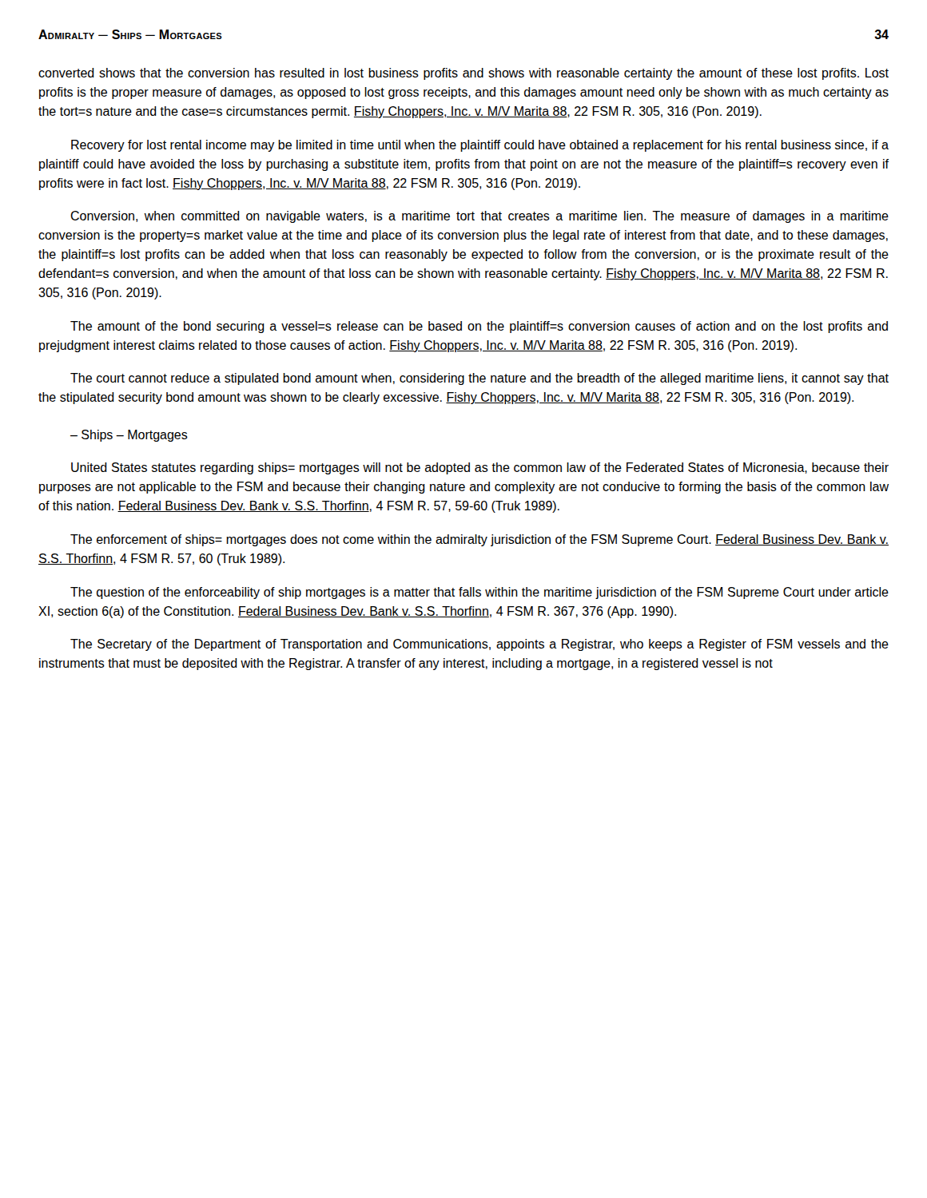Admiralty ─ Ships ─ Mortgages 34
converted shows that the conversion has resulted in lost business profits and shows with reasonable certainty the amount of these lost profits. Lost profits is the proper measure of damages, as opposed to lost gross receipts, and this damages amount need only be shown with as much certainty as the tort=s nature and the case=s circumstances permit. Fishy Choppers, Inc. v. M/V Marita 88, 22 FSM R. 305, 316 (Pon. 2019).
Recovery for lost rental income may be limited in time until when the plaintiff could have obtained a replacement for his rental business since, if a plaintiff could have avoided the loss by purchasing a substitute item, profits from that point on are not the measure of the plaintiff=s recovery even if profits were in fact lost. Fishy Choppers, Inc. v. M/V Marita 88, 22 FSM R. 305, 316 (Pon. 2019).
Conversion, when committed on navigable waters, is a maritime tort that creates a maritime lien. The measure of damages in a maritime conversion is the property=s market value at the time and place of its conversion plus the legal rate of interest from that date, and to these damages, the plaintiff=s lost profits can be added when that loss can reasonably be expected to follow from the conversion, or is the proximate result of the defendant=s conversion, and when the amount of that loss can be shown with reasonable certainty. Fishy Choppers, Inc. v. M/V Marita 88, 22 FSM R. 305, 316 (Pon. 2019).
The amount of the bond securing a vessel=s release can be based on the plaintiff=s conversion causes of action and on the lost profits and prejudgment interest claims related to those causes of action. Fishy Choppers, Inc. v. M/V Marita 88, 22 FSM R. 305, 316 (Pon. 2019).
The court cannot reduce a stipulated bond amount when, considering the nature and the breadth of the alleged maritime liens, it cannot say that the stipulated security bond amount was shown to be clearly excessive. Fishy Choppers, Inc. v. M/V Marita 88, 22 FSM R. 305, 316 (Pon. 2019).
– Ships – Mortgages
United States statutes regarding ships= mortgages will not be adopted as the common law of the Federated States of Micronesia, because their purposes are not applicable to the FSM and because their changing nature and complexity are not conducive to forming the basis of the common law of this nation. Federal Business Dev. Bank v. S.S. Thorfinn, 4 FSM R. 57, 59-60 (Truk 1989).
The enforcement of ships= mortgages does not come within the admiralty jurisdiction of the FSM Supreme Court. Federal Business Dev. Bank v. S.S. Thorfinn, 4 FSM R. 57, 60 (Truk 1989).
The question of the enforceability of ship mortgages is a matter that falls within the maritime jurisdiction of the FSM Supreme Court under article XI, section 6(a) of the Constitution. Federal Business Dev. Bank v. S.S. Thorfinn, 4 FSM R. 367, 376 (App. 1990).
The Secretary of the Department of Transportation and Communications, appoints a Registrar, who keeps a Register of FSM vessels and the instruments that must be deposited with the Registrar. A transfer of any interest, including a mortgage, in a registered vessel is not